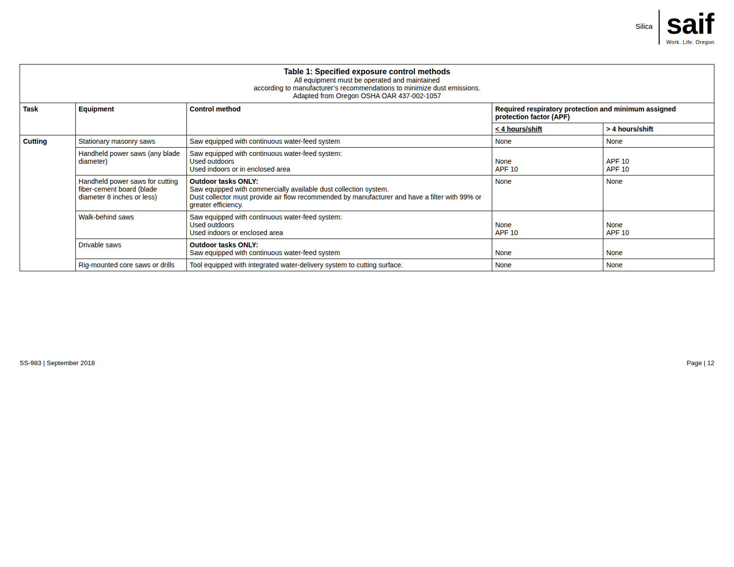Silica
saif
Work. Life. Oregon
| Table 1: Specified exposure control methods All equipment must be operated and maintained according to manufacturer’s recommendations to minimize dust emissions. Adapted from Oregon OSHA OAR 437-002-1057 |
| Task | Equipment | Control method | Required respiratory protection and minimum assigned protection factor (APF) |
| < 4 hours/shift | > 4 hours/shift |
| Cutting | Stationary masonry saws | Saw equipped with continuous water-feed system | None | None |
| Handheld power saws (any blade diameter) | Saw equipped with continuous water-feed system: Used outdoors Used indoors or in enclosed area | None APF 10 | APF 10 APF 10 |
| Handheld power saws for cutting fiber-cement board (blade diameter 8 inches or less) | Outdoor tasks ONLY: Saw equipped with commercially available dust collection system. Dust collector must provide air flow recommended by manufacturer and have a filter with 99% or greater efficiency. | None | None |
| Walk-behind saws | Saw equipped with continuous water-feed system: Used outdoors Used indoors or enclosed area | None APF 10 | None APF 10 |
| Drivable saws | Outdoor tasks ONLY: Saw equipped with continuous water-feed system | None | None |
| Rig-mounted core saws or drills | Tool equipped with integrated water-delivery system to cutting surface. | None | None |
SS-983 | September 2018 Page | 12